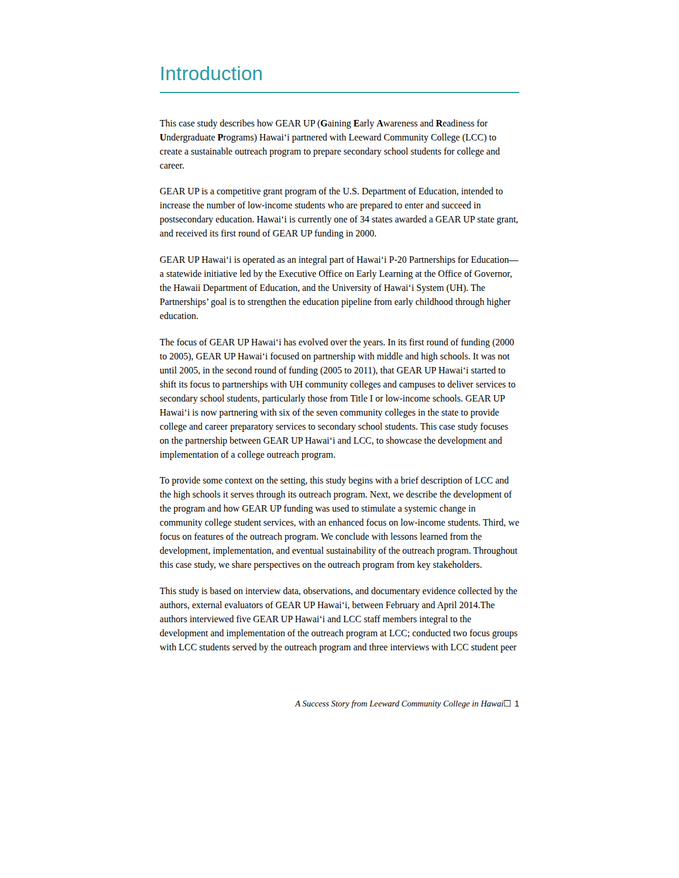Introduction
This case study describes how GEAR UP (Gaining Early Awareness and Readiness for Undergraduate Programs) Hawaiʻi partnered with Leeward Community College (LCC) to create a sustainable outreach program to prepare secondary school students for college and career.
GEAR UP is a competitive grant program of the U.S. Department of Education, intended to increase the number of low-income students who are prepared to enter and succeed in postsecondary education. Hawaiʻi is currently one of 34 states awarded a GEAR UP state grant, and received its first round of GEAR UP funding in 2000.
GEAR UP Hawaiʻi is operated as an integral part of Hawaiʻi P-20 Partnerships for Education—a statewide initiative led by the Executive Office on Early Learning at the Office of Governor, the Hawaii Department of Education, and the University of Hawaiʻi System (UH). The Partnerships’ goal is to strengthen the education pipeline from early childhood through higher education.
The focus of GEAR UP Hawaiʻi has evolved over the years. In its first round of funding (2000 to 2005), GEAR UP Hawaiʻi focused on partnership with middle and high schools. It was not until 2005, in the second round of funding (2005 to 2011), that GEAR UP Hawaiʻi started to shift its focus to partnerships with UH community colleges and campuses to deliver services to secondary school students, particularly those from Title I or low-income schools. GEAR UP Hawaiʻi is now partnering with six of the seven community colleges in the state to provide college and career preparatory services to secondary school students. This case study focuses on the partnership between GEAR UP Hawaiʻi and LCC, to showcase the development and implementation of a college outreach program.
To provide some context on the setting, this study begins with a brief description of LCC and the high schools it serves through its outreach program. Next, we describe the development of the program and how GEAR UP funding was used to stimulate a systemic change in community college student services, with an enhanced focus on low-income students. Third, we focus on features of the outreach program. We conclude with lessons learned from the development, implementation, and eventual sustainability of the outreach program. Throughout this case study, we share perspectives on the outreach program from key stakeholders.
This study is based on interview data, observations, and documentary evidence collected by the authors, external evaluators of GEAR UP Hawaiʻi, between February and April 2014.The authors interviewed five GEAR UP Hawaiʻi and LCC staff members integral to the development and implementation of the outreach program at LCC; conducted two focus groups with LCC students served by the outreach program and three interviews with LCC student peer
A Success Story from Leeward Community College in Hawai☐1